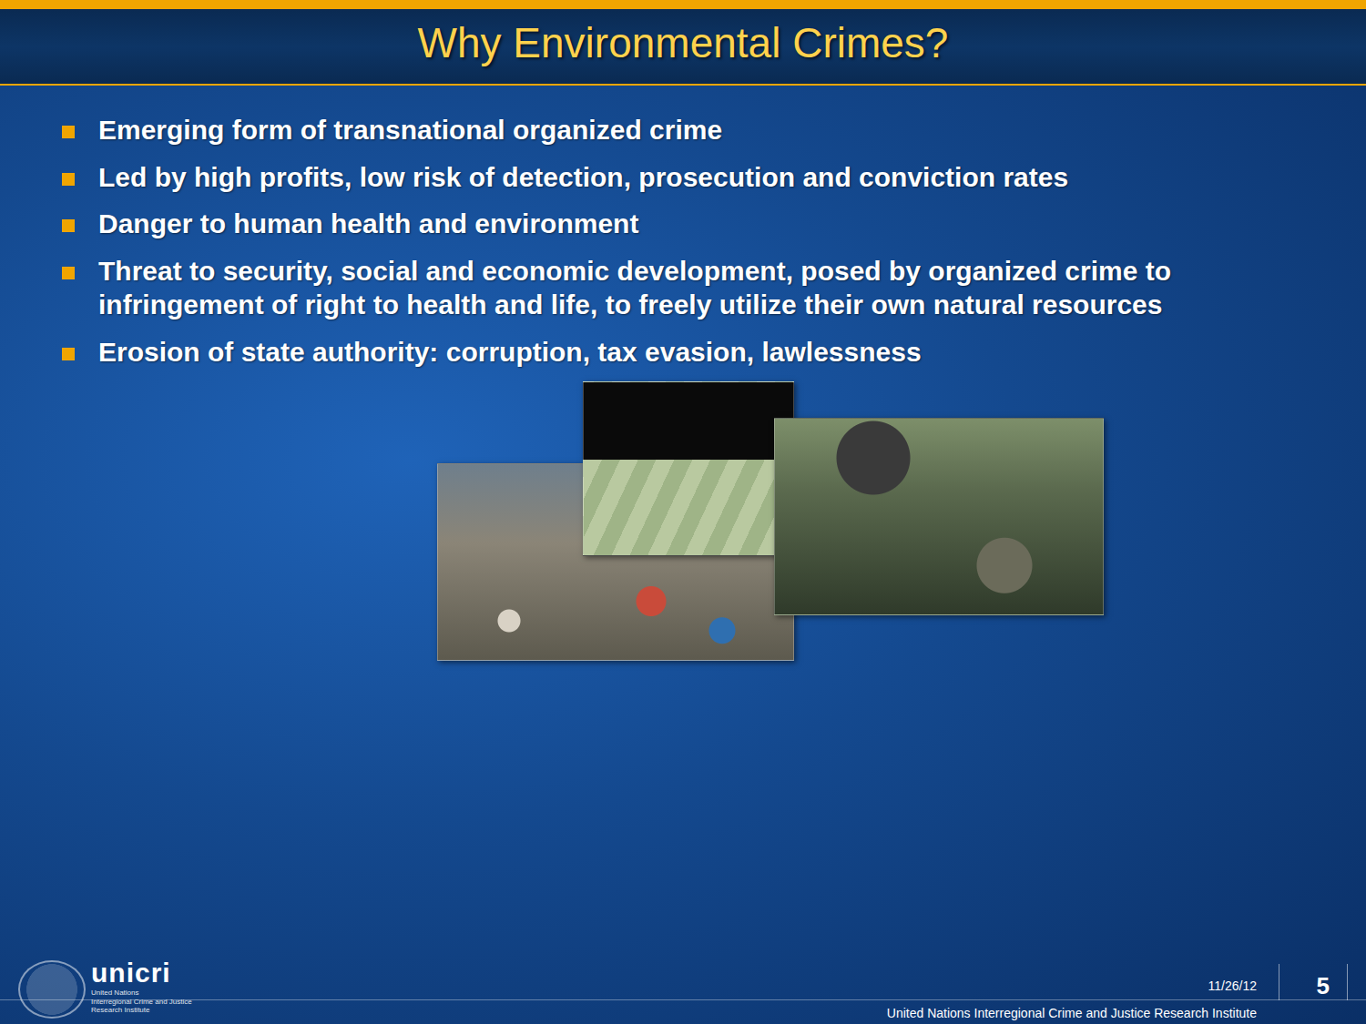Why Environmental Crimes?
Emerging form of transnational organized crime
Led by high profits, low risk of detection, prosecution and conviction rates
Danger to human health and environment
Threat to security, social and economic development, posed by organized crime to infringement of right to health and life, to freely utilize their own natural resources
Erosion of state authority: corruption, tax evasion, lawlessness
unicri
United Nations
Interregional Crime and Justice
Research Institute
11/26/12
5
United Nations Interregional Crime and Justice Research Institute